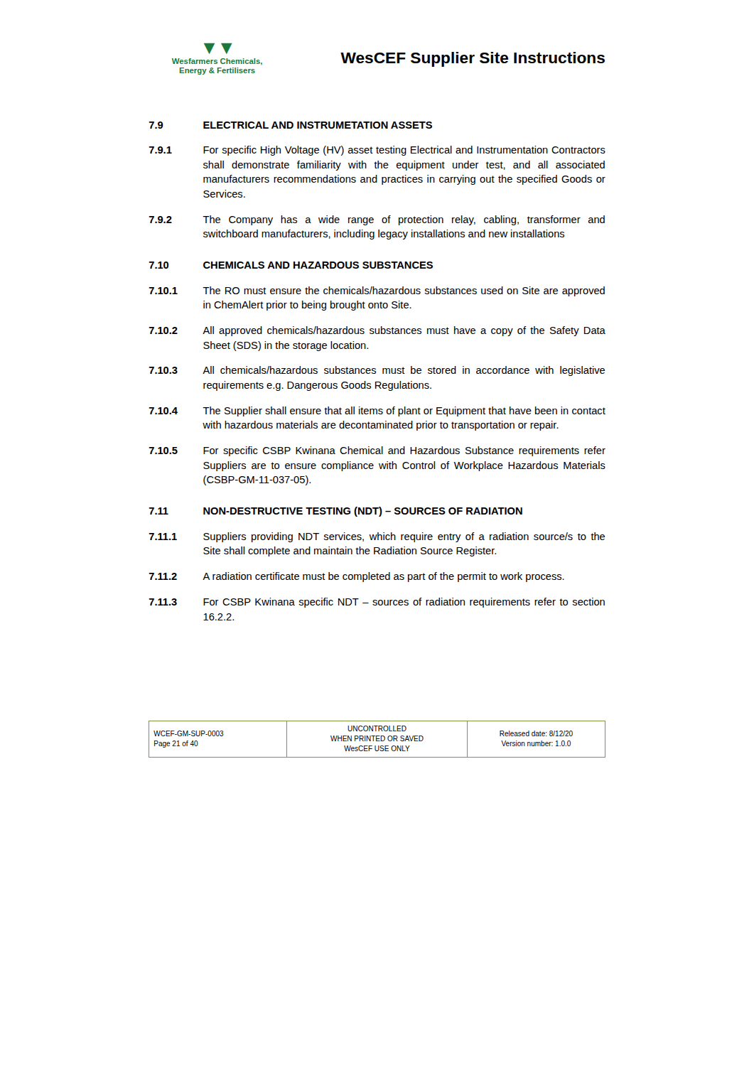▼▼
Wesfarmers Chemicals,
Energy & Fertilisers
WesCEF Supplier Site Instructions
7.9 ELECTRICAL AND INSTRUMETATION ASSETS
7.9.1
For specific High Voltage (HV) asset testing Electrical and Instrumentation Contractors shall demonstrate familiarity with the equipment under test, and all associated manufacturers recommendations and practices in carrying out the specified Goods or Services.
7.9.2
The Company has a wide range of protection relay, cabling, transformer and switchboard manufacturers, including legacy installations and new installations
7.10 CHEMICALS AND HAZARDOUS SUBSTANCES
7.10.1
The RO must ensure the chemicals/hazardous substances used on Site are approved in ChemAlert prior to being brought onto Site.
7.10.2
All approved chemicals/hazardous substances must have a copy of the Safety Data Sheet (SDS) in the storage location.
7.10.3
All chemicals/hazardous substances must be stored in accordance with legislative requirements e.g. Dangerous Goods Regulations.
7.10.4
The Supplier shall ensure that all items of plant or Equipment that have been in contact with hazardous materials are decontaminated prior to transportation or repair.
7.10.5
For specific CSBP Kwinana Chemical and Hazardous Substance requirements refer Suppliers are to ensure compliance with Control of Workplace Hazardous Materials (CSBP-GM-11-037-05).
7.11 NON-DESTRUCTIVE TESTING (NDT) – SOURCES OF RADIATION
7.11.1
Suppliers providing NDT services, which require entry of a radiation source/s to the Site shall complete and maintain the Radiation Source Register.
7.11.2
A radiation certificate must be completed as part of the permit to work process.
7.11.3
For CSBP Kwinana specific NDT – sources of radiation requirements refer to section 16.2.2.
| WCEF-GM-SUP-0003 Page 21 of 40 | UNCONTROLLED WHEN PRINTED OR SAVED WesCEF USE ONLY | Released date: 8/12/20 Version number: 1.0.0 |